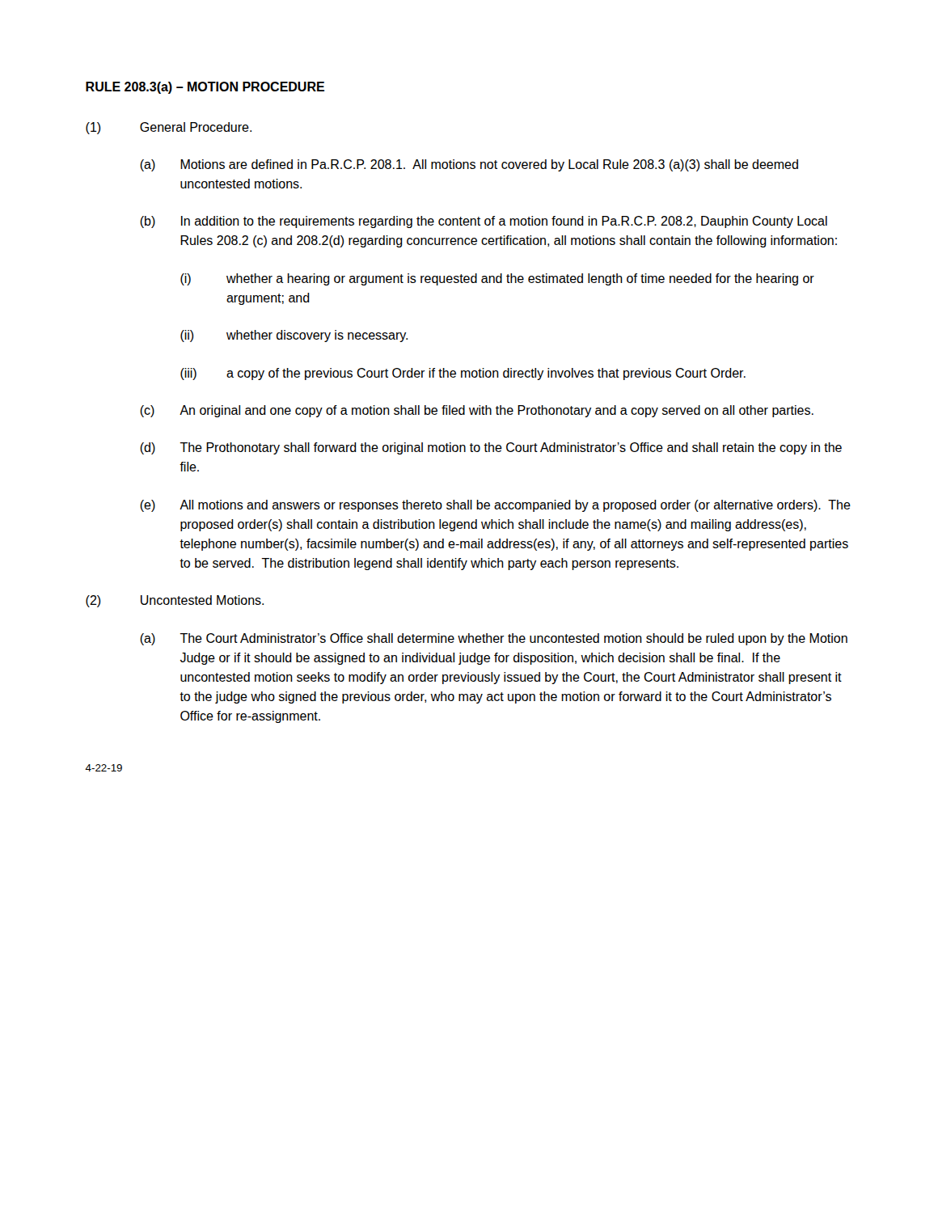RULE 208.3(a) – MOTION PROCEDURE
(1)
General Procedure.
(a)
Motions are defined in Pa.R.C.P. 208.1. All motions not covered by Local Rule 208.3 (a)(3) shall be deemed uncontested motions.
(b)
In addition to the requirements regarding the content of a motion found in Pa.R.C.P. 208.2, Dauphin County Local Rules 208.2 (c) and 208.2(d) regarding concurrence certification, all motions shall contain the following information:
(i)
whether a hearing or argument is requested and the estimated length of time needed for the hearing or argument; and
(ii)
whether discovery is necessary.
(iii)
a copy of the previous Court Order if the motion directly involves that previous Court Order.
(c)
An original and one copy of a motion shall be filed with the Prothonotary and a copy served on all other parties.
(d)
The Prothonotary shall forward the original motion to the Court Administrator’s Office and shall retain the copy in the file.
(e)
All motions and answers or responses thereto shall be accompanied by a proposed order (or alternative orders). The proposed order(s) shall contain a distribution legend which shall include the name(s) and mailing address(es), telephone number(s), facsimile number(s) and e-mail address(es), if any, of all attorneys and self-represented parties to be served. The distribution legend shall identify which party each person represents.
(2)
Uncontested Motions.
(a)
The Court Administrator’s Office shall determine whether the uncontested motion should be ruled upon by the Motion Judge or if it should be assigned to an individual judge for disposition, which decision shall be final. If the uncontested motion seeks to modify an order previously issued by the Court, the Court Administrator shall present it to the judge who signed the previous order, who may act upon the motion or forward it to the Court Administrator’s Office for re-assignment.
4-22-19